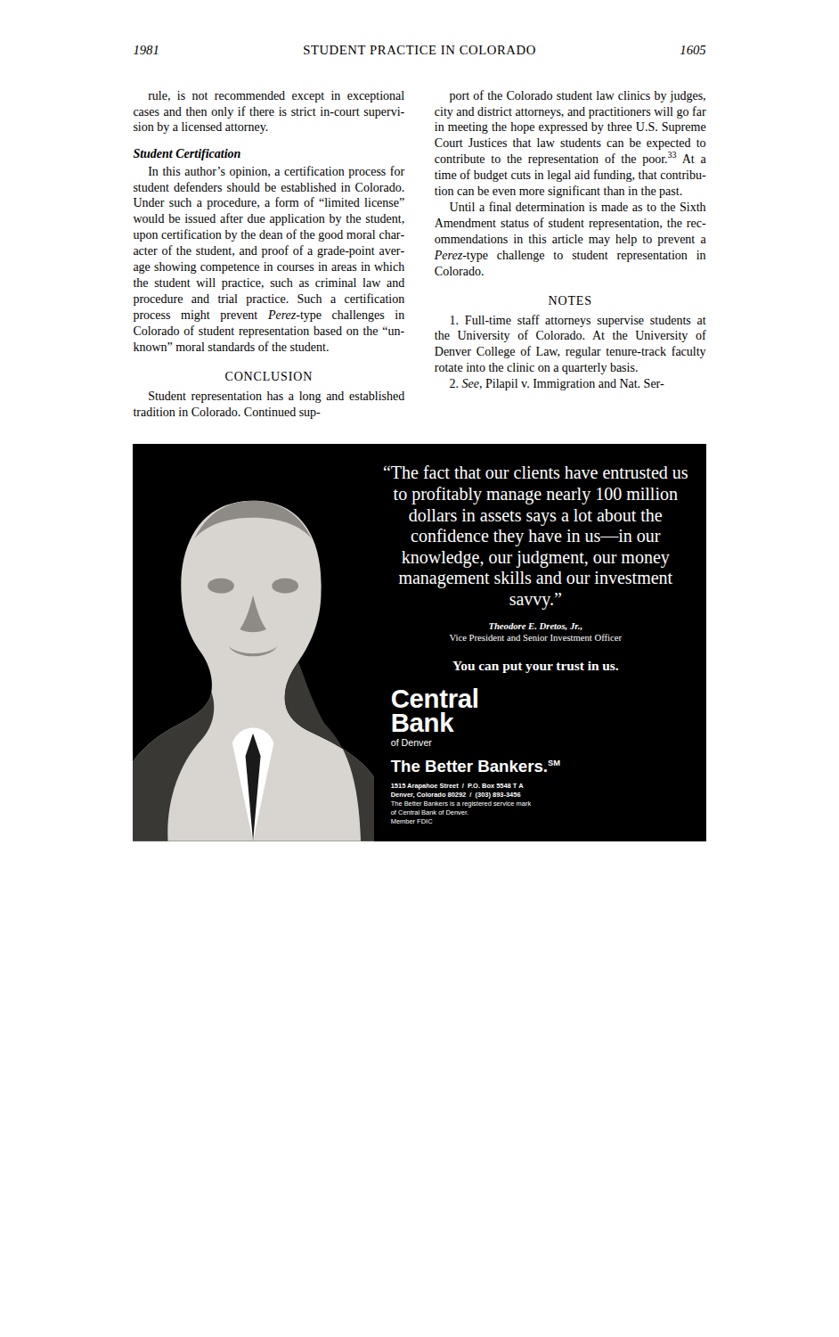1981 Student Practice in Colorado 1605
rule, is not recommended except in exceptional cases and then only if there is strict in-court supervision by a licensed attorney.
Student Certification
In this author’s opinion, a certification process for student defenders should be established in Colorado. Under such a procedure, a form of “limited license” would be issued after due application by the student, upon certification by the dean of the good moral character of the student, and proof of a grade-point average showing competence in courses in areas in which the student will practice, such as criminal law and procedure and trial practice. Such a certification process might prevent Perez-type challenges in Colorado of student representation based on the “unknown” moral standards of the student.
Conclusion
Student representation has a long and established tradition in Colorado. Continued sup-
port of the Colorado student law clinics by judges, city and district attorneys, and practitioners will go far in meeting the hope expressed by three U.S. Supreme Court Justices that law students can be expected to contribute to the representation of the poor.33 At a time of budget cuts in legal aid funding, that contribution can be even more significant than in the past.
Until a final determination is made as to the Sixth Amendment status of student representation, the recommendations in this article may help to prevent a Perez-type challenge to student representation in Colorado.
Notes
1. Full-time staff attorneys supervise students at the University of Colorado. At the University of Denver College of Law, regular tenure-track faculty rotate into the clinic on a quarterly basis.
2. See, Pilapil v. Immigration and Nat. Ser-
“The fact that our clients have entrusted us to profitably manage nearly 100 million dollars in assets says a lot about the confidence they have in us—in our knowledge, our judgment, our money management skills and our investment savvy.”
Theodore E. Dretos, Jr.,
Vice President and Senior Investment Officer
You can put your trust in us.
Central Bank of Denver
The Better Bankers.SM
1515 Arapahoe Street / P.O. Box 5548 T A
Denver, Colorado 80292 / (303) 893-3456
The Better Bankers is a registered service mark
of Central Bank of Denver.
Member FDIC